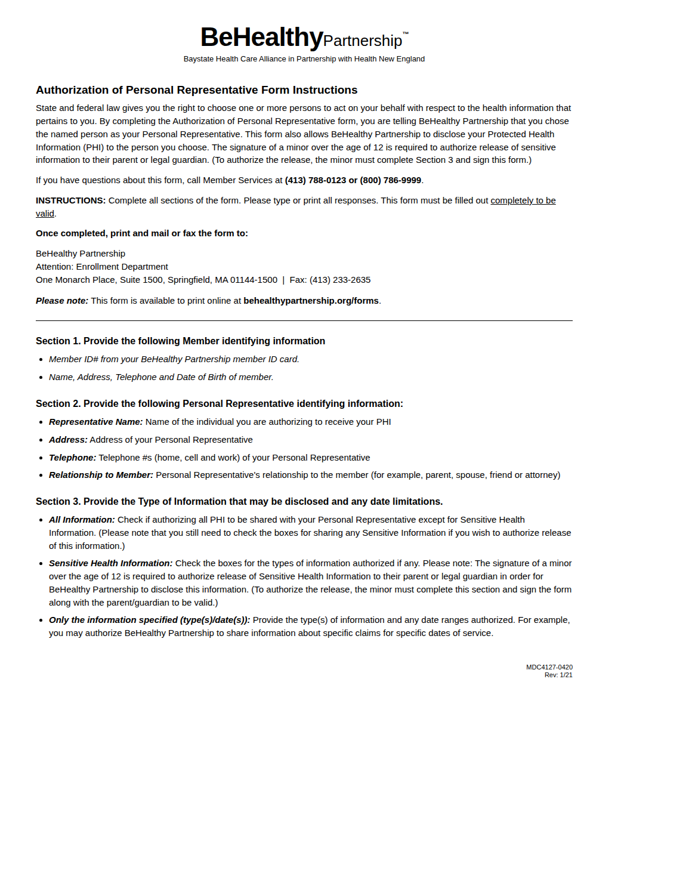BeHealthyPartnership™
Baystate Health Care Alliance in Partnership with Health New England
Authorization of Personal Representative Form Instructions
State and federal law gives you the right to choose one or more persons to act on your behalf with respect to the health information that pertains to you. By completing the Authorization of Personal Representative form, you are telling BeHealthy Partnership that you chose the named person as your Personal Representative. This form also allows BeHealthy Partnership to disclose your Protected Health Information (PHI) to the person you choose. The signature of a minor over the age of 12 is required to authorize release of sensitive information to their parent or legal guardian. (To authorize the release, the minor must complete Section 3 and sign this form.)
If you have questions about this form, call Member Services at (413) 788-0123 or (800) 786-9999.
INSTRUCTIONS: Complete all sections of the form. Please type or print all responses. This form must be filled out completely to be valid.
Once completed, print and mail or fax the form to:
BeHealthy Partnership
Attention: Enrollment Department
One Monarch Place, Suite 1500, Springfield, MA 01144-1500 | Fax: (413) 233-2635
Please note: This form is available to print online at behealthypartnership.org/forms.
Section 1. Provide the following Member identifying information
Member ID# from your BeHealthy Partnership member ID card.
Name, Address, Telephone and Date of Birth of member.
Section 2. Provide the following Personal Representative identifying information:
Representative Name: Name of the individual you are authorizing to receive your PHI
Address: Address of your Personal Representative
Telephone: Telephone #s (home, cell and work) of your Personal Representative
Relationship to Member: Personal Representative's relationship to the member (for example, parent, spouse, friend or attorney)
Section 3. Provide the Type of Information that may be disclosed and any date limitations.
All Information: Check if authorizing all PHI to be shared with your Personal Representative except for Sensitive Health Information. (Please note that you still need to check the boxes for sharing any Sensitive Information if you wish to authorize release of this information.)
Sensitive Health Information: Check the boxes for the types of information authorized if any. Please note: The signature of a minor over the age of 12 is required to authorize release of Sensitive Health Information to their parent or legal guardian in order for BeHealthy Partnership to disclose this information. (To authorize the release, the minor must complete this section and sign the form along with the parent/guardian to be valid.)
Only the information specified (type(s)/date(s)): Provide the type(s) of information and any date ranges authorized. For example, you may authorize BeHealthy Partnership to share information about specific claims for specific dates of service.
MDC4127-0420
Rev: 1/21